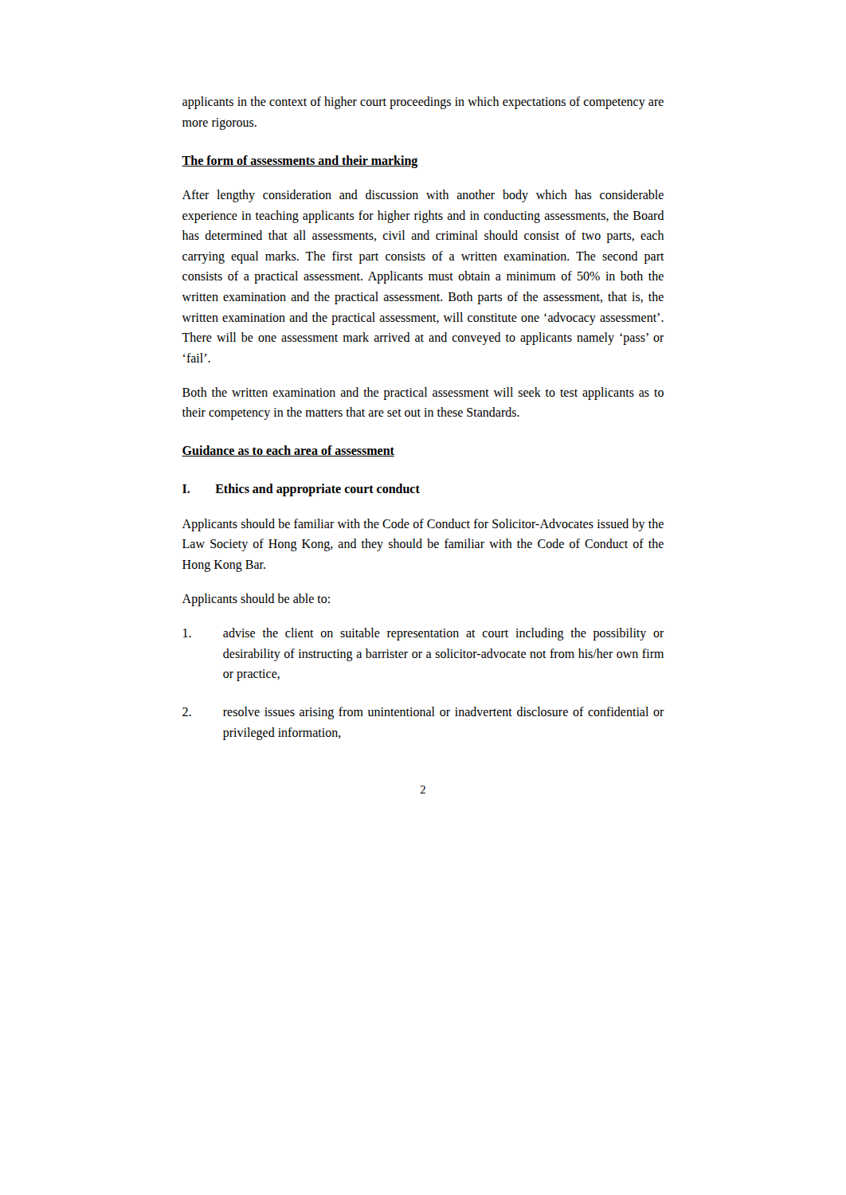applicants in the context of higher court proceedings in which expectations of competency are more rigorous.
The form of assessments and their marking
After lengthy consideration and discussion with another body which has considerable experience in teaching applicants for higher rights and in conducting assessments, the Board has determined that all assessments, civil and criminal should consist of two parts, each carrying equal marks. The first part consists of a written examination. The second part consists of a practical assessment. Applicants must obtain a minimum of 50% in both the written examination and the practical assessment. Both parts of the assessment, that is, the written examination and the practical assessment, will constitute one ‘advocacy assessment’. There will be one assessment mark arrived at and conveyed to applicants namely ‘pass’ or ‘fail’.
Both the written examination and the practical assessment will seek to test applicants as to their competency in the matters that are set out in these Standards.
Guidance as to each area of assessment
I. Ethics and appropriate court conduct
Applicants should be familiar with the Code of Conduct for Solicitor-Advocates issued by the Law Society of Hong Kong, and they should be familiar with the Code of Conduct of the Hong Kong Bar.
Applicants should be able to:
advise the client on suitable representation at court including the possibility or desirability of instructing a barrister or a solicitor-advocate not from his/her own firm or practice,
resolve issues arising from unintentional or inadvertent disclosure of confidential or privileged information,
2